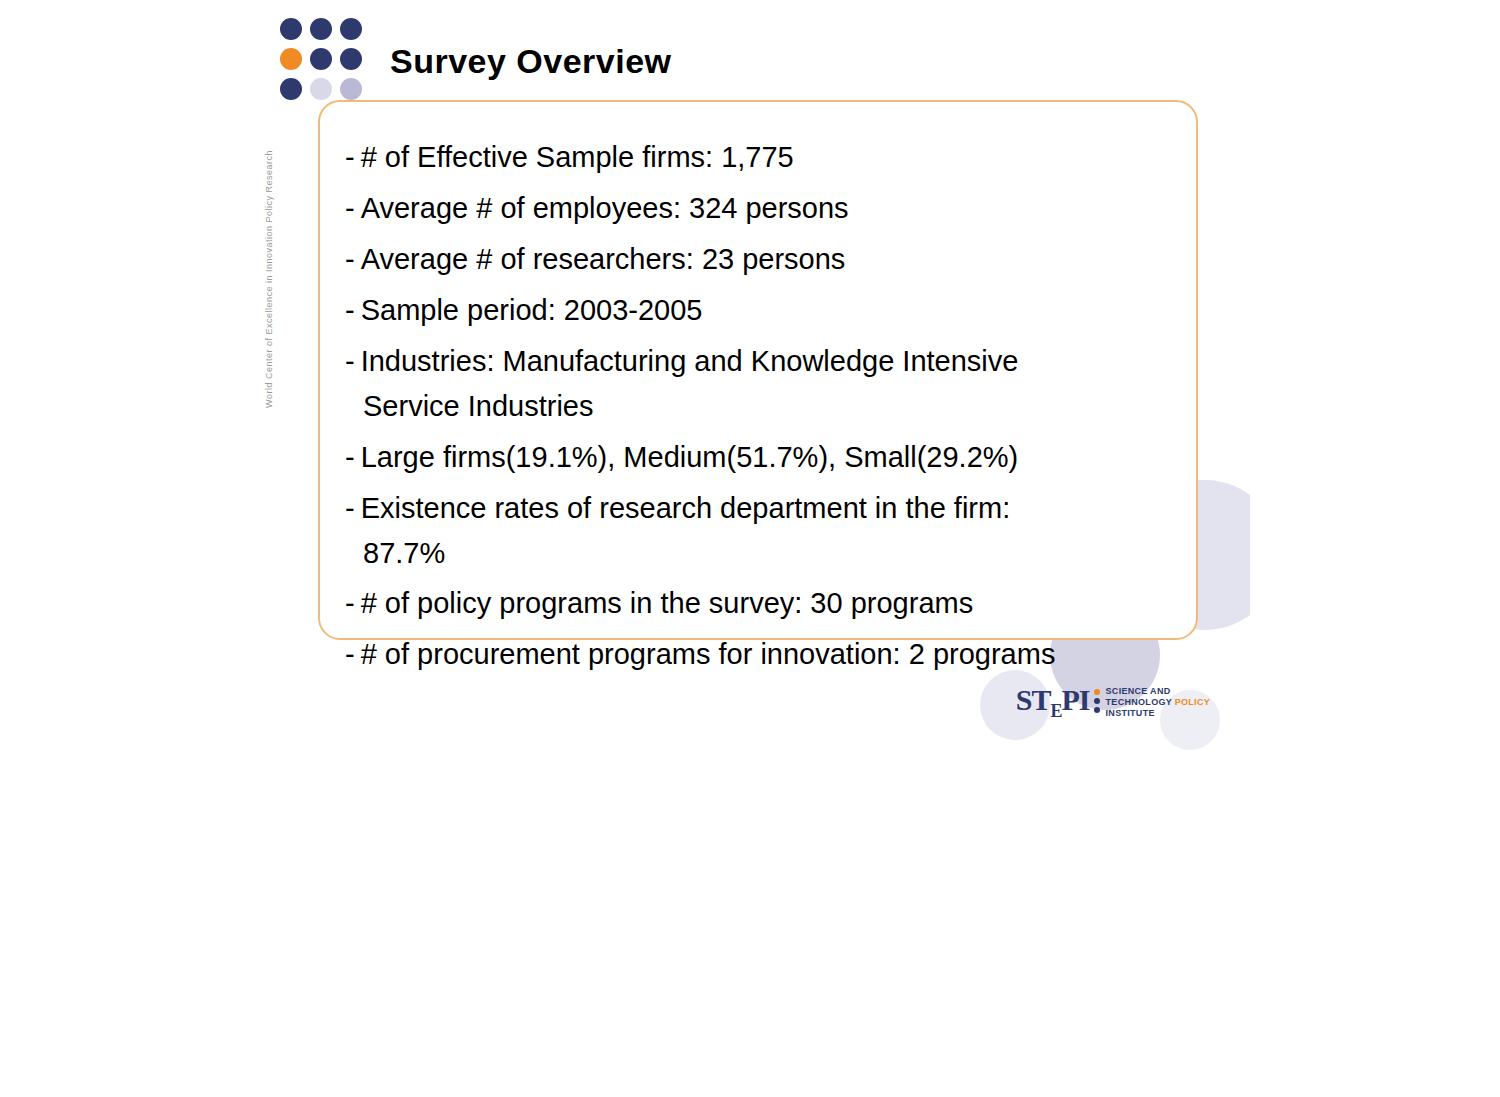Survey Overview
World Center of Excellence in Innovation Policy Research
-# of Effective Sample firms: 1,775
-Average # of employees: 324 persons
-Average # of researchers: 23 persons
-Sample period: 2003-2005
-Industries: Manufacturing and Knowledge IntensiveService Industries
-Large firms(19.1%), Medium(51.7%), Small(29.2%)
-Existence rates of research department in the firm:87.7%
-# of policy programs in the survey: 30 programs
-# of procurement programs for innovation: 2 programs
STEPI
SCIENCE AND
TECHNOLOGY POLICY
INSTITUTE